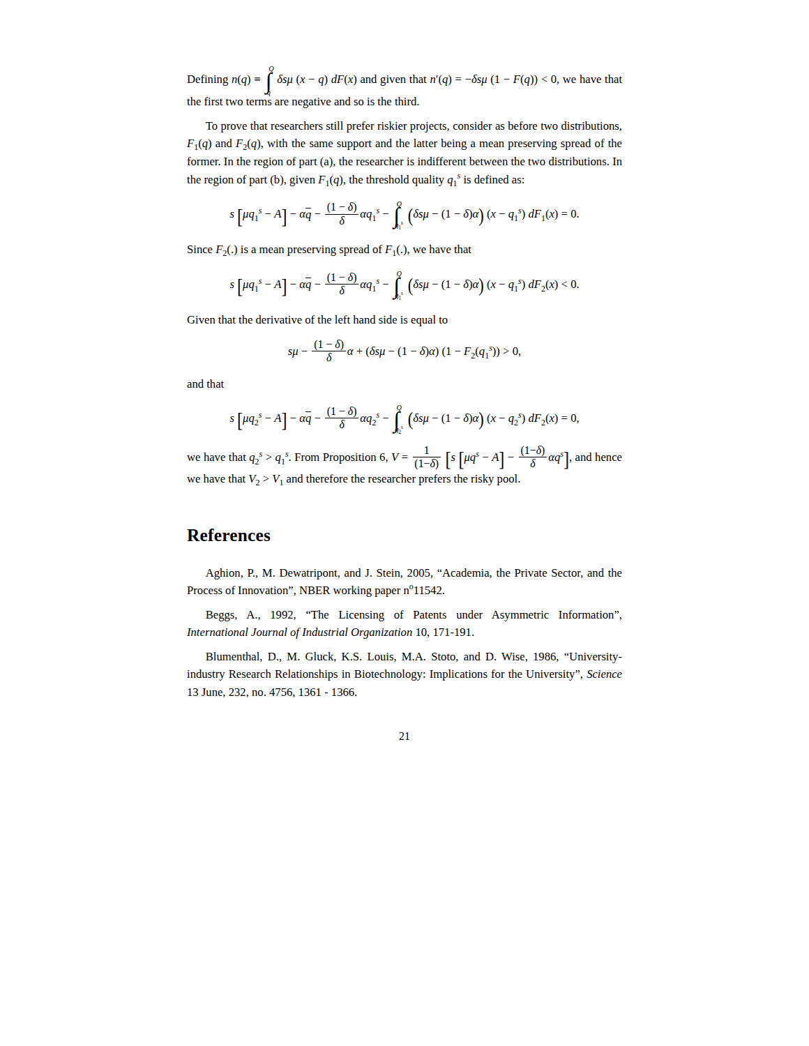Defining n(q) ≡ Q∫q δsμ (x − q) dF(x) and given that n′(q) = −δsμ (1 − F(q)) < 0, we have that the first two terms are negative and so is the third.
To prove that researchers still prefer riskier projects, consider as before two distributions, F1(q) and F2(q), with the same support and the latter being a mean preserving spread of the former. In the region of part (a), the researcher is indifferent between the two distributions. In the region of part (b), given F1(q), the threshold quality q1s is defined as:
s [μq1s − A] − αq − (1 − δ) δ αq1s − Q∫q1s (δsμ − (1 − δ)α) (x − q1s) dF1(x) = 0.
Since F2(.) is a mean preserving spread of F1(.), we have that
s [μq1s − A] − αq − (1 − δ) δ αq1s − Q∫q1s (δsμ − (1 − δ)α) (x − q1s) dF2(x) < 0.
Given that the derivative of the left hand side is equal to
sμ − (1 − δ) δ α + (δsμ − (1 − δ)α) (1 − F2(q1s)) > 0,
and that
s [μq2s − A] − αq − (1 − δ) δ αq2s − Q∫q2s (δsμ − (1 − δ)α) (x − q2s) dF2(x) = 0,
we have that q2s > q1s. From Proposition 6, V = 1(1−δ) [s [μqs − A] − (1−δ) δ αqs], and hence we have that V2 > V1 and therefore the researcher prefers the risky pool.
References
Aghion, P., M. Dewatripont, and J. Stein, 2005, “Academia, the Private Sector, and the Process of Innovation”, NBER working paper no11542.
Beggs, A., 1992, “The Licensing of Patents under Asymmetric Information”, International Journal of Industrial Organization 10, 171-191.
Blumenthal, D., M. Gluck, K.S. Louis, M.A. Stoto, and D. Wise, 1986, “University-industry Research Relationships in Biotechnology: Implications for the University”, Science 13 June, 232, no. 4756, 1361 - 1366.
21